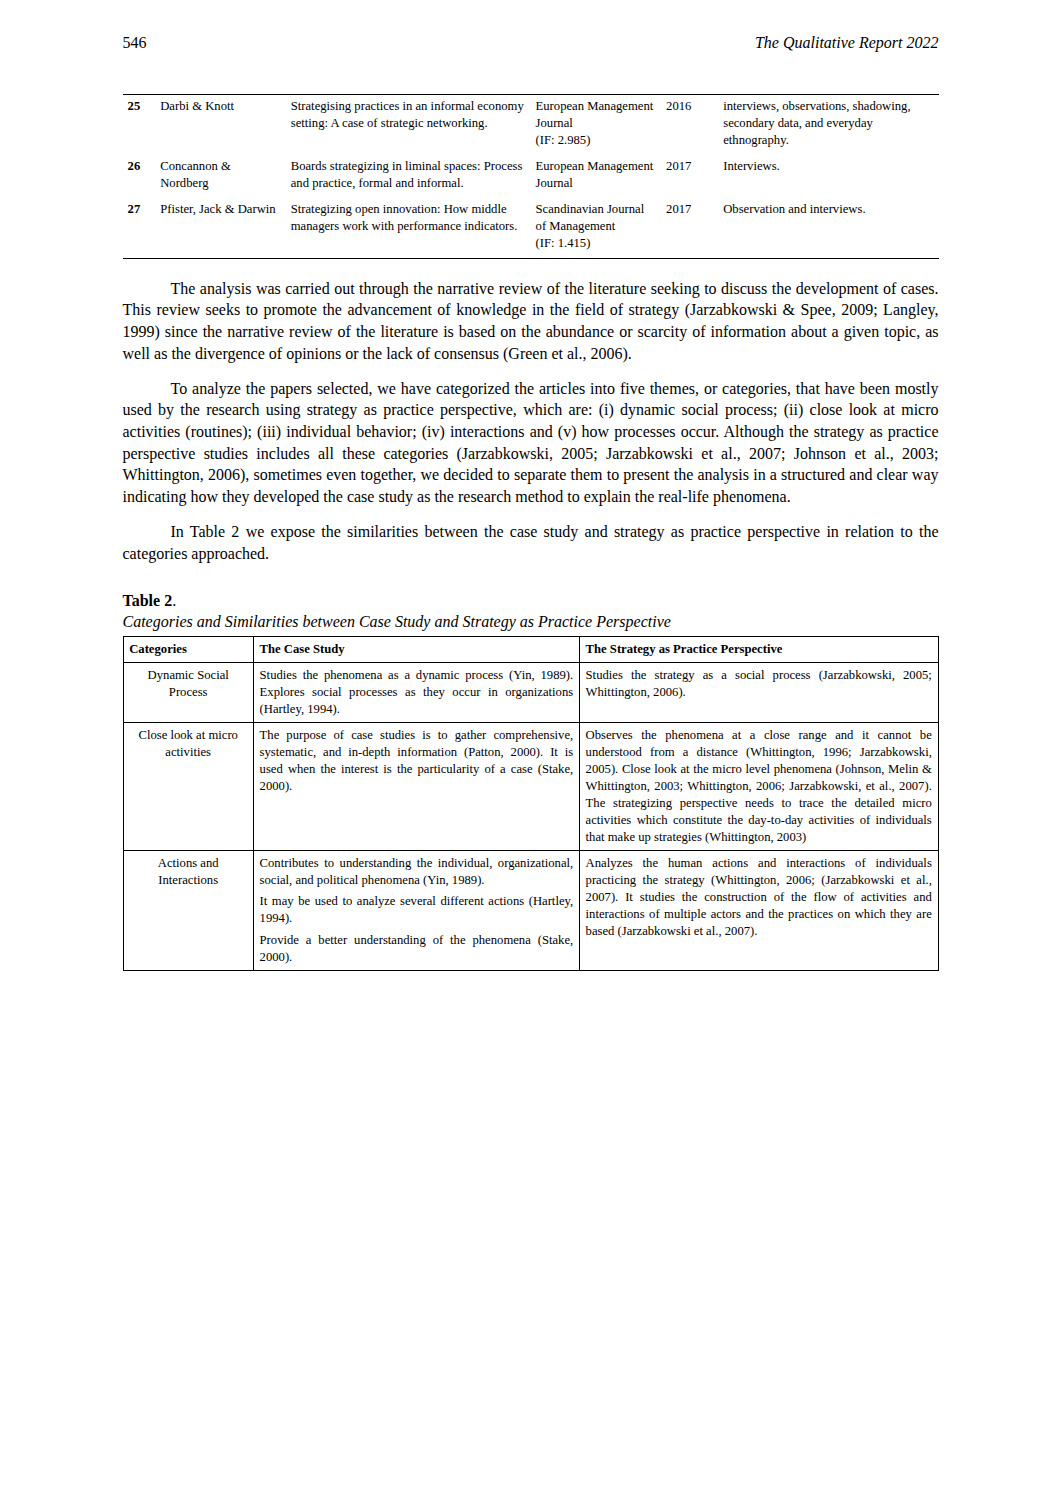546 The Qualitative Report 2022
| 25 | Darbi & Knott | Strategising practices in an informal economy setting: A case of strategic networking. | European Management Journal (IF: 2.985) | 2016 | interviews, observations, shadowing, secondary data, and everyday ethnography. |
| 26 | Concannon & Nordberg | Boards strategizing in liminal spaces: Process and practice, formal and informal. | European Management Journal | 2017 | Interviews. |
| 27 | Pfister, Jack & Darwin | Strategizing open innovation: How middle managers work with performance indicators. | Scandinavian Journal of Management (IF: 1.415) | 2017 | Observation and interviews. |
The analysis was carried out through the narrative review of the literature seeking to discuss the development of cases. This review seeks to promote the advancement of knowledge in the field of strategy (Jarzabkowski & Spee, 2009; Langley, 1999) since the narrative review of the literature is based on the abundance or scarcity of information about a given topic, as well as the divergence of opinions or the lack of consensus (Green et al., 2006).
To analyze the papers selected, we have categorized the articles into five themes, or categories, that have been mostly used by the research using strategy as practice perspective, which are: (i) dynamic social process; (ii) close look at micro activities (routines); (iii) individual behavior; (iv) interactions and (v) how processes occur. Although the strategy as practice perspective studies includes all these categories (Jarzabkowski, 2005; Jarzabkowski et al., 2007; Johnson et al., 2003; Whittington, 2006), sometimes even together, we decided to separate them to present the analysis in a structured and clear way indicating how they developed the case study as the research method to explain the real-life phenomena.
In Table 2 we expose the similarities between the case study and strategy as practice perspective in relation to the categories approached.
Table 2.
Categories and Similarities between Case Study and Strategy as Practice Perspective
| Categories | The Case Study | The Strategy as Practice Perspective |
| --- | --- | --- |
| Dynamic Social Process | Studies the phenomena as a dynamic process (Yin, 1989). Explores social processes as they occur in organizations (Hartley, 1994). | Studies the strategy as a social process (Jarzabkowski, 2005; Whittington, 2006). |
| Close look at micro activities | The purpose of case studies is to gather comprehensive, systematic, and in-depth information (Patton, 2000). It is used when the interest is the particularity of a case (Stake, 2000). | Observes the phenomena at a close range and it cannot be understood from a distance (Whittington, 1996; Jarzabkowski, 2005). Close look at the micro level phenomena (Johnson, Melin & Whittington, 2003; Whittington, 2006; Jarzabkowski, et al., 2007). The strategizing perspective needs to trace the detailed micro activities which constitute the day-to-day activities of individuals that make up strategies (Whittington, 2003) |
| Actions and Interactions | Contributes to understanding the individual, organizational, social, and political phenomena (Yin, 1989). It may be used to analyze several different actions (Hartley, 1994). Provide a better understanding of the phenomena (Stake, 2000). | Analyzes the human actions and interactions of individuals practicing the strategy (Whittington, 2006; (Jarzabkowski et al., 2007). It studies the construction of the flow of activities and interactions of multiple actors and the practices on which they are based (Jarzabkowski et al., 2007). |